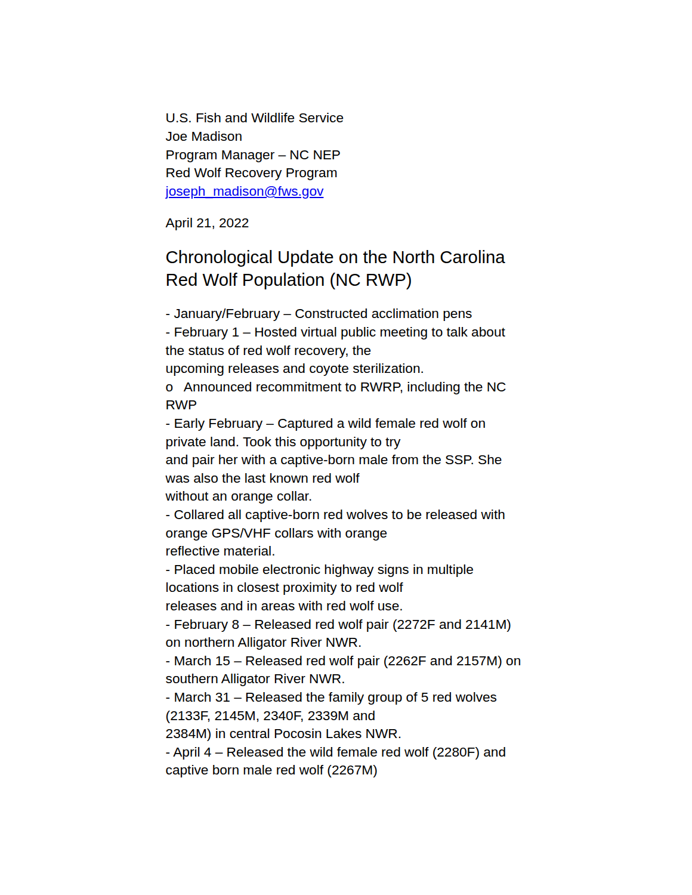U.S. Fish and Wildlife Service
Joe Madison
Program Manager – NC NEP
Red Wolf Recovery Program
joseph_madison@fws.gov
April 21, 2022
Chronological Update on the North Carolina Red Wolf Population (NC RWP)
- January/February – Constructed acclimation pens
- February 1 – Hosted virtual public meeting to talk about the status of red wolf recovery, the
upcoming releases and coyote sterilization.
o Announced recommitment to RWRP, including the NC RWP
- Early February – Captured a wild female red wolf on private land. Took this opportunity to try
and pair her with a captive-born male from the SSP. She was also the last known red wolf
without an orange collar.
- Collared all captive-born red wolves to be released with orange GPS/VHF collars with orange
reflective material.
- Placed mobile electronic highway signs in multiple locations in closest proximity to red wolf
releases and in areas with red wolf use.
- February 8 – Released red wolf pair (2272F and 2141M) on northern Alligator River NWR.
- March 15 – Released red wolf pair (2262F and 2157M) on southern Alligator River NWR.
- March 31 – Released the family group of 5 red wolves (2133F, 2145M, 2340F, 2339M and
2384M) in central Pocosin Lakes NWR.
- April 4 – Released the wild female red wolf (2280F) and captive born male red wolf (2267M)